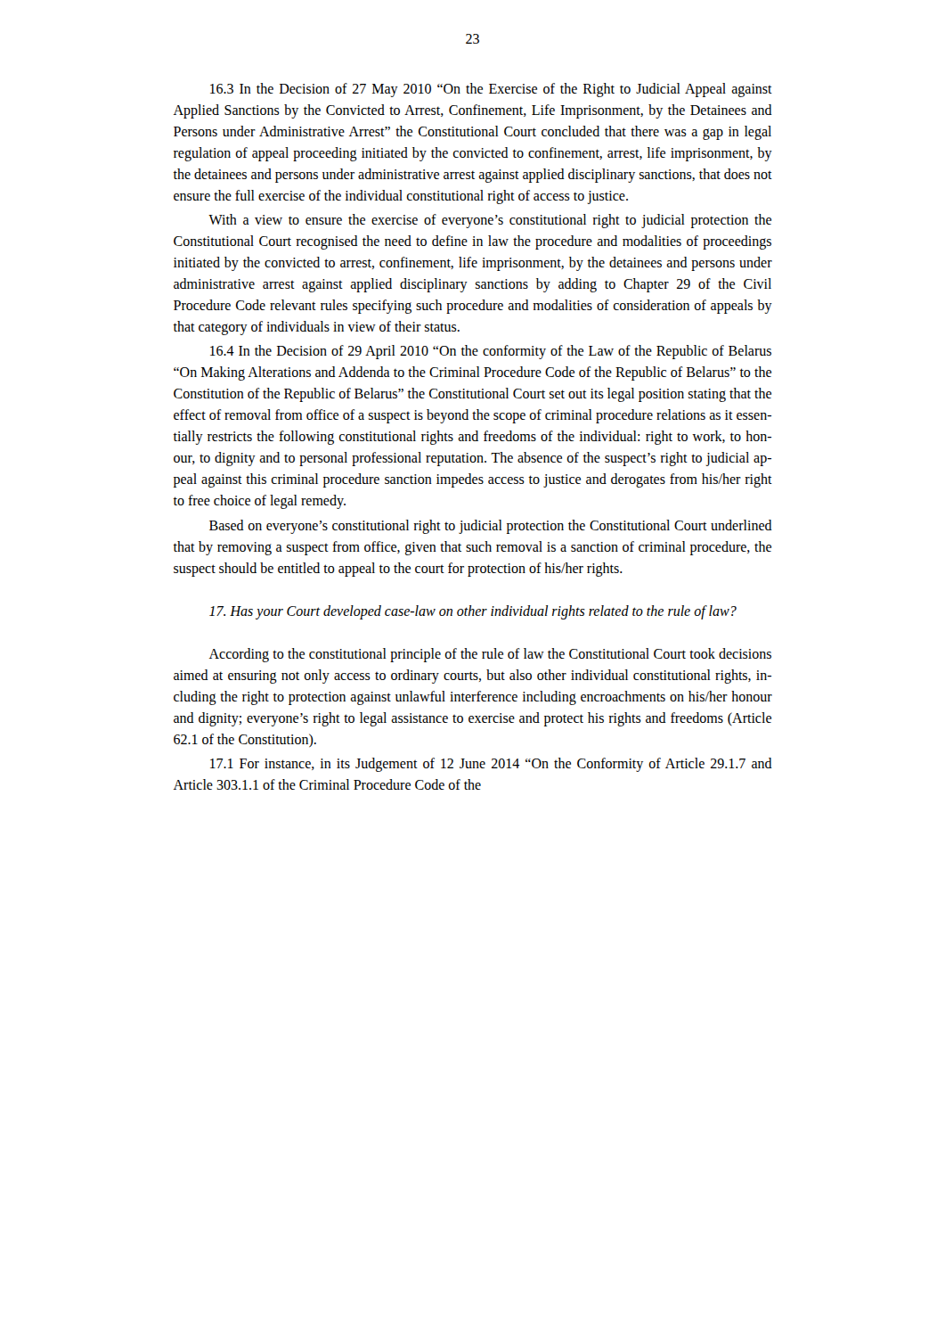23
16.3 In the Decision of 27 May 2010 “On the Exercise of the Right to Judicial Appeal against Applied Sanctions by the Convicted to Arrest, Confinement, Life Imprisonment, by the Detainees and Persons under Administrative Arrest” the Constitutional Court concluded that there was a gap in legal regulation of appeal proceeding initiated by the convicted to confinement, arrest, life imprisonment, by the detainees and persons under administrative arrest against applied disciplinary sanctions, that does not ensure the full exercise of the individual constitutional right of access to justice.
With a view to ensure the exercise of everyone’s constitutional right to judicial protection the Constitutional Court recognised the need to define in law the procedure and modalities of proceedings initiated by the convicted to arrest, confinement, life imprisonment, by the detainees and persons under administrative arrest against applied disciplinary sanctions by adding to Chapter 29 of the Civil Procedure Code relevant rules specifying such procedure and modalities of consideration of appeals by that category of individuals in view of their status.
16.4 In the Decision of 29 April 2010 “On the conformity of the Law of the Republic of Belarus “On Making Alterations and Addenda to the Criminal Procedure Code of the Republic of Belarus” to the Constitution of the Republic of Belarus” the Constitutional Court set out its legal position stating that the effect of removal from office of a suspect is beyond the scope of criminal procedure relations as it essentially restricts the following constitutional rights and freedoms of the individual: right to work, to honour, to dignity and to personal professional reputation. The absence of the suspect’s right to judicial appeal against this criminal procedure sanction impedes access to justice and derogates from his/her right to free choice of legal remedy.
Based on everyone’s constitutional right to judicial protection the Constitutional Court underlined that by removing a suspect from office, given that such removal is a sanction of criminal procedure, the suspect should be entitled to appeal to the court for protection of his/her rights.
17. Has your Court developed case-law on other individual rights related to the rule of law?
According to the constitutional principle of the rule of law the Constitutional Court took decisions aimed at ensuring not only access to ordinary courts, but also other individual constitutional rights, including the right to protection against unlawful interference including encroachments on his/her honour and dignity; everyone’s right to legal assistance to exercise and protect his rights and freedoms (Article 62.1 of the Constitution).
17.1 For instance, in its Judgement of 12 June 2014 “On the Conformity of Article 29.1.7 and Article 303.1.1 of the Criminal Procedure Code of the